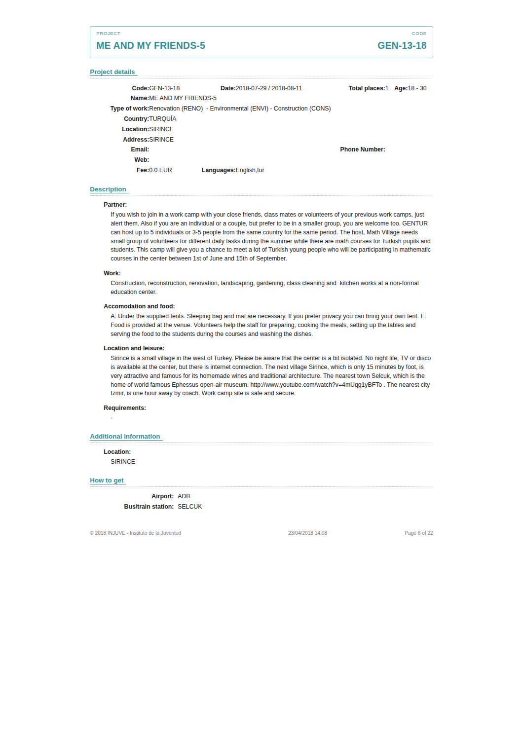PROJECT
ME AND MY FRIENDS-5
CODE
GEN-13-18
Project details
| Code: | GEN-13-18 | Date: | 2018-07-29 / 2018-08-11 | Total places: | 1 | Age: | 18 - 30 |
| Name: | ME AND MY FRIENDS-5 |
| Type of work: | Renovation (RENO) - Environmental (ENVI) - Construction (CONS) |
| Country: | TURQUÍA |
| Location: | SIRINCE |
| Address: | SIRINCE |
| Email: | | Phone Number: | |
| Web: | |
| Fee: | 0.0 EUR | Languages: | English,tur |
Description
Partner:
If you wish to join in a work camp with your close friends, class mates or volunteers of your previous work camps, just alert them. Also if you are an individual or a couple, but prefer to be in a smaller group, you are welcome too. GENTUR can host up to 5 individuals or 3-5 people from the same country for the same period. The host, Math Village needs small group of volunteers for different daily tasks during the summer while there are math courses for Turkish pupils and students. This camp will give you a chance to meet a lot of Turkish young people who will be participating in mathematic courses in the center between 1st of June and 15th of September.
Work:
Construction, reconstruction, renovation, landscaping, gardening, class cleaning and kitchen works at a non-formal education center.
Accomodation and food:
A: Under the supplied tents. Sleeping bag and mat are necessary. If you prefer privacy you can bring your own tent. F: Food is provided at the venue. Volunteers help the staff for preparing, cooking the meals, setting up the tables and serving the food to the students during the courses and washing the dishes.
Location and leisure:
Sirince is a small village in the west of Turkey. Please be aware that the center is a bit isolated. No night life, TV or disco is available at the center, but there is internet connection. The next village Sirince, which is only 15 minutes by foot, is very attractive and famous for its homemade wines and traditional architecture. The nearest town Selcuk, which is the home of world famous Ephessus open-air museum. http://www.youtube.com/watch?v=4mUqg1yBFTo . The nearest city Izmir, is one hour away by coach. Work camp site is safe and secure.
Requirements:
-
Additional information
Location:
SIRINCE
How to get
| Airport: | ADB |
| Bus/train station: | SELCUK |
© 2018 INJUVE - Instituto de la Juventud
23/04/2018 14:08
Page 6 of 22